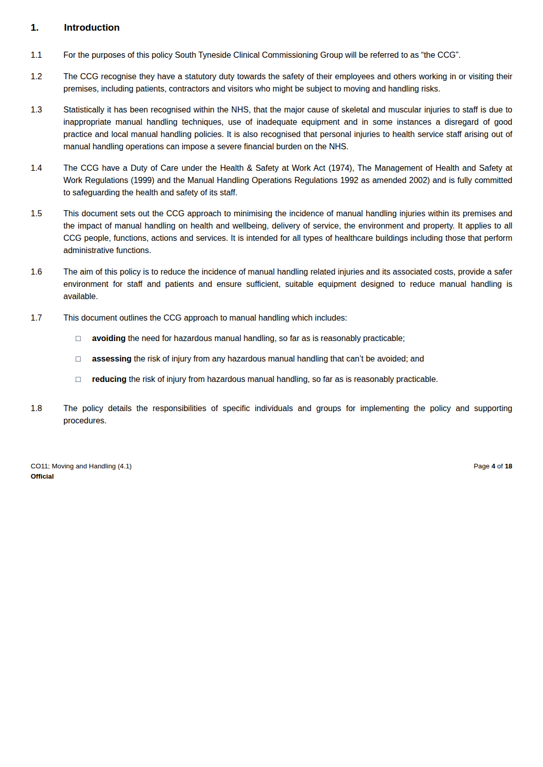1. Introduction
1.1
For the purposes of this policy South Tyneside Clinical Commissioning Group will be referred to as “the CCG”.
1.2
The CCG recognise they have a statutory duty towards the safety of their employees and others working in or visiting their premises, including patients, contractors and visitors who might be subject to moving and handling risks.
1.3
Statistically it has been recognised within the NHS, that the major cause of skeletal and muscular injuries to staff is due to inappropriate manual handling techniques, use of inadequate equipment and in some instances a disregard of good practice and local manual handling policies. It is also recognised that personal injuries to health service staff arising out of manual handling operations can impose a severe financial burden on the NHS.
1.4
The CCG have a Duty of Care under the Health & Safety at Work Act (1974), The Management of Health and Safety at Work Regulations (1999) and the Manual Handling Operations Regulations 1992 as amended 2002) and is fully committed to safeguarding the health and safety of its staff.
1.5
This document sets out the CCG approach to minimising the incidence of manual handling injuries within its premises and the impact of manual handling on health and wellbeing, delivery of service, the environment and property. It applies to all CCG people, functions, actions and services. It is intended for all types of healthcare buildings including those that perform administrative functions.
1.6
The aim of this policy is to reduce the incidence of manual handling related injuries and its associated costs, provide a safer environment for staff and patients and ensure sufficient, suitable equipment designed to reduce manual handling is available.
1.7
This document outlines the CCG approach to manual handling which includes:
avoiding the need for hazardous manual handling, so far as is reasonably practicable;
assessing the risk of injury from any hazardous manual handling that can’t be avoided; and
reducing the risk of injury from hazardous manual handling, so far as is reasonably practicable.
1.8
The policy details the responsibilities of specific individuals and groups for implementing the policy and supporting procedures.
CO11; Moving and Handling (4.1)
Official
Page 4 of 18